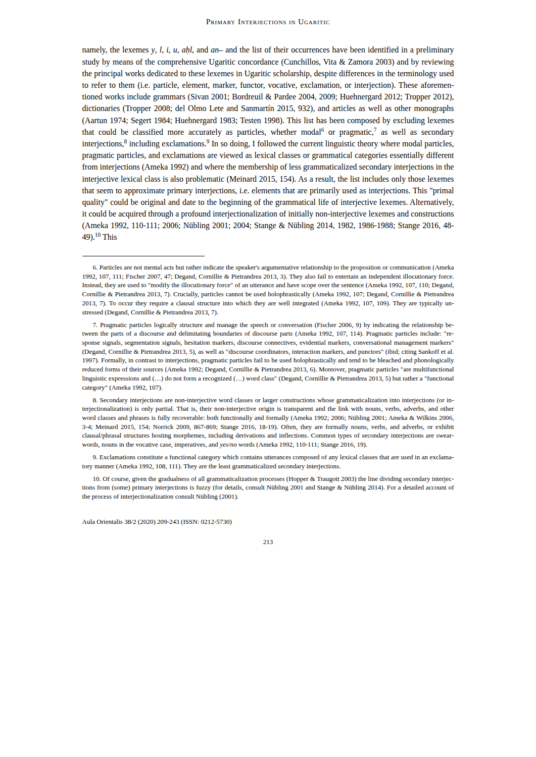Primary Interjections in Ugaritic
namely, the lexemes y, l, i, u, aḥl, and an– and the list of their occurrences have been identified in a preliminary study by means of the comprehensive Ugaritic concordance (Cunchillos, Vita & Zamora 2003) and by reviewing the principal works dedicated to these lexemes in Ugaritic scholarship, despite differences in the terminology used to refer to them (i.e. particle, element, marker, functor, vocative, exclamation, or interjection). These aforementioned works include grammars (Sivan 2001; Bordreuil & Pardee 2004, 2009; Huehnergard 2012; Tropper 2012), dictionaries (Tropper 2008; del Olmo Lete and Sanmartín 2015, 932), and articles as well as other monographs (Aartun 1974; Segert 1984; Huehnergard 1983; Testen 1998). This list has been composed by excluding lexemes that could be classified more accurately as particles, whether modal6 or pragmatic,7 as well as secondary interjections,8 including exclamations.9 In so doing, I followed the current linguistic theory where modal particles, pragmatic particles, and exclamations are viewed as lexical classes or grammatical categories essentially different from interjections (Ameka 1992) and where the membership of less grammaticalized secondary interjections in the interjective lexical class is also problematic (Meinard 2015, 154). As a result, the list includes only those lexemes that seem to approximate primary interjections, i.e. elements that are primarily used as interjections. This "primal quality" could be original and date to the beginning of the grammatical life of interjective lexemes. Alternatively, it could be acquired through a profound interjectionalization of initially non-interjective lexemes and constructions (Ameka 1992, 110-111; 2006; Nübling 2001; 2004; Stange & Nübling 2014, 1982, 1986-1988; Stange 2016, 48-49).10 This
6. Particles are not mental acts but rather indicate the speaker's argumentative relationship to the proposition or communication (Ameka 1992, 107, 111; Fischer 2007, 47; Degand, Cornillie & Pietrandrea 2013, 3). They also fail to entertain an independent illocutionary force. Instead, they are used to "modify the illocutionary force" of an utterance and have scope over the sentence (Ameka 1992, 107, 110; Degand, Cornillie & Pietrandrea 2013, 7). Crucially, particles cannot be used holophrastically (Ameka 1992, 107; Degand, Cornillie & Pietrandrea 2013, 7). To occur they require a clausal structure into which they are well integrated (Ameka 1992, 107, 109). They are typically unstressed (Degand, Cornillie & Pietrandrea 2013, 7).
7. Pragmatic particles logically structure and manage the speech or conversation (Fischer 2006, 9) by indicating the relationship between the parts of a discourse and delimitating boundaries of discourse parts (Ameka 1992, 107, 114). Pragmatic particles include: "response signals, segmentation signals, hesitation markers, discourse connectives, evidential markers, conversational management markers" (Degand, Cornillie & Pietrandrea 2013, 5), as well as "discourse coordinators, interaction markers, and punctors" (ibid; citing Sankoff et al. 1997). Formally, in contrast to interjections, pragmatic particles fail to be used holophrastically and tend to be bleached and phonologically reduced forms of their sources (Ameka 1992; Degand, Cornillie & Pietrandrea 2013, 6). Moreover, pragmatic particles "are multifunctional linguistic expressions and (…) do not form a recognized (…) word class" (Degand, Cornillie & Pietrandrea 2013, 5) but rather a "functional category" (Ameka 1992, 107).
8. Secondary interjections are non-interjective word classes or larger constructions whose grammaticalization into interjections (or interjectionalization) is only partial. That is, their non-interjective origin is transparent and the link with nouns, verbs, adverbs, and other word classes and phrases is fully recoverable: both functionally and formally (Ameka 1992; 2006; Nübling 2001; Ameka & Wilkins 2006, 3-4; Meinard 2015, 154; Norrick 2009, 867-869; Stange 2016, 18-19). Often, they are formally nouns, verbs, and adverbs, or exhibit clausal/phrasal structures hosting morphemes, including derivations and inflections. Common types of secondary interjections are swearwords, nouns in the vocative case, imperatives, and yes/no words (Ameka 1992, 110-111; Stange 2016, 19).
9. Exclamations constitute a functional category which contains utterances composed of any lexical classes that are used in an exclamatory manner (Ameka 1992, 108, 111). They are the least grammaticalized secondary interjections.
10. Of course, given the gradualness of all grammaticalization processes (Hopper & Traugott 2003) the line dividing secondary interjections from (some) primary interjections is fuzzy (for details, consult Nübling 2001 and Stange & Nübling 2014). For a detailed account of the process of interjectionalization consult Nübling (2001).
Aula Orientalis 38/2 (2020) 209-243 (ISSN: 0212-5730)
213